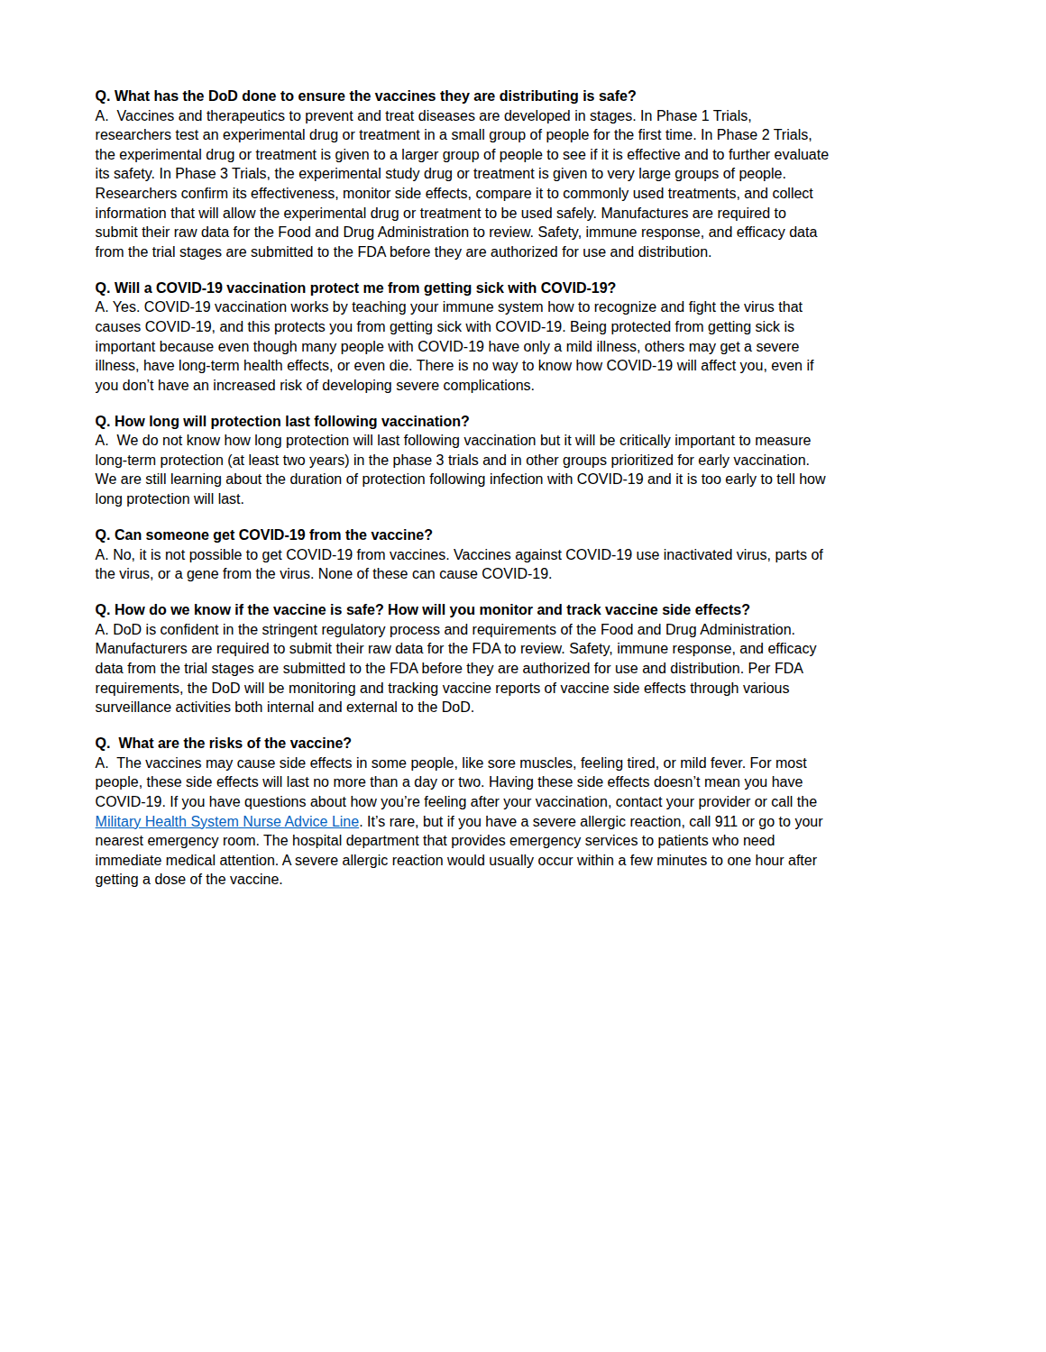Q. What has the DoD done to ensure the vaccines they are distributing is safe?
A. Vaccines and therapeutics to prevent and treat diseases are developed in stages. In Phase 1 Trials, researchers test an experimental drug or treatment in a small group of people for the first time. In Phase 2 Trials, the experimental drug or treatment is given to a larger group of people to see if it is effective and to further evaluate its safety. In Phase 3 Trials, the experimental study drug or treatment is given to very large groups of people. Researchers confirm its effectiveness, monitor side effects, compare it to commonly used treatments, and collect information that will allow the experimental drug or treatment to be used safely. Manufactures are required to submit their raw data for the Food and Drug Administration to review. Safety, immune response, and efficacy data from the trial stages are submitted to the FDA before they are authorized for use and distribution.
Q. Will a COVID-19 vaccination protect me from getting sick with COVID-19?
A. Yes. COVID-19 vaccination works by teaching your immune system how to recognize and fight the virus that causes COVID-19, and this protects you from getting sick with COVID-19. Being protected from getting sick is important because even though many people with COVID-19 have only a mild illness, others may get a severe illness, have long-term health effects, or even die. There is no way to know how COVID-19 will affect you, even if you don’t have an increased risk of developing severe complications.
Q. How long will protection last following vaccination?
A. We do not know how long protection will last following vaccination but it will be critically important to measure long-term protection (at least two years) in the phase 3 trials and in other groups prioritized for early vaccination. We are still learning about the duration of protection following infection with COVID-19 and it is too early to tell how long protection will last.
Q. Can someone get COVID-19 from the vaccine?
A. No, it is not possible to get COVID-19 from vaccines. Vaccines against COVID-19 use inactivated virus, parts of the virus, or a gene from the virus. None of these can cause COVID-19.
Q. How do we know if the vaccine is safe? How will you monitor and track vaccine side effects?
A. DoD is confident in the stringent regulatory process and requirements of the Food and Drug Administration. Manufacturers are required to submit their raw data for the FDA to review. Safety, immune response, and efficacy data from the trial stages are submitted to the FDA before they are authorized for use and distribution. Per FDA requirements, the DoD will be monitoring and tracking vaccine reports of vaccine side effects through various surveillance activities both internal and external to the DoD.
Q. What are the risks of the vaccine?
A. The vaccines may cause side effects in some people, like sore muscles, feeling tired, or mild fever. For most people, these side effects will last no more than a day or two. Having these side effects doesn’t mean you have COVID-19. If you have questions about how you’re feeling after your vaccination, contact your provider or call the Military Health System Nurse Advice Line. It’s rare, but if you have a severe allergic reaction, call 911 or go to your nearest emergency room. The hospital department that provides emergency services to patients who need immediate medical attention. A severe allergic reaction would usually occur within a few minutes to one hour after getting a dose of the vaccine.